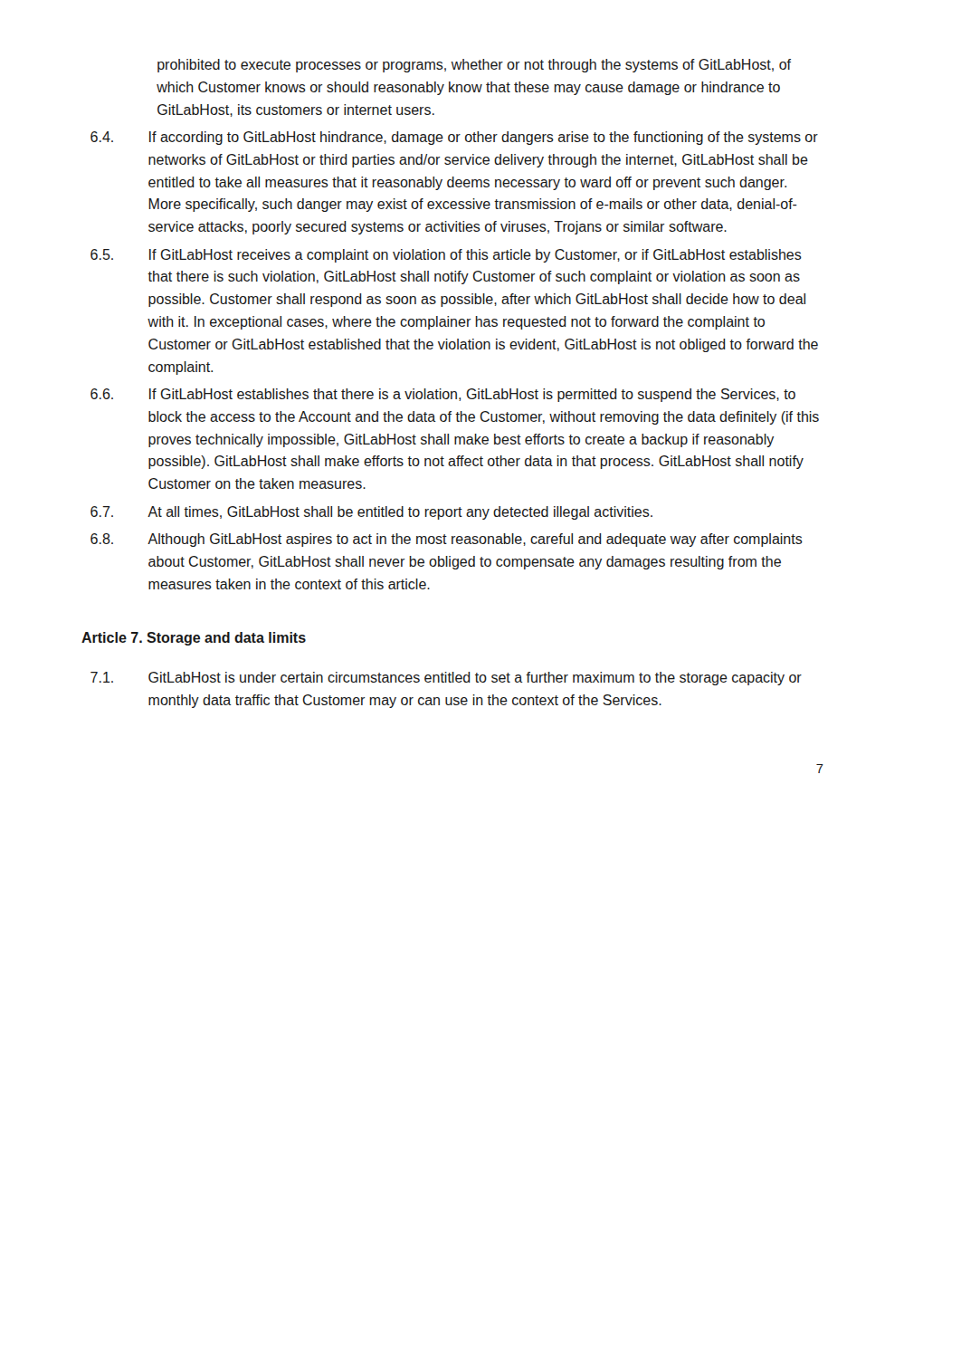prohibited to execute processes or programs, whether or not through the systems of GitLabHost, of which Customer knows or should reasonably know that these may cause damage or hindrance to GitLabHost, its customers or internet users.
6.4. If according to GitLabHost hindrance, damage or other dangers arise to the functioning of the systems or networks of GitLabHost or third parties and/or service delivery through the internet, GitLabHost shall be entitled to take all measures that it reasonably deems necessary to ward off or prevent such danger. More specifically, such danger may exist of excessive transmission of e-mails or other data, denial-of-service attacks, poorly secured systems or activities of viruses, Trojans or similar software.
6.5. If GitLabHost receives a complaint on violation of this article by Customer, or if GitLabHost establishes that there is such violation, GitLabHost shall notify Customer of such complaint or violation as soon as possible. Customer shall respond as soon as possible, after which GitLabHost shall decide how to deal with it. In exceptional cases, where the complainer has requested not to forward the complaint to Customer or GitLabHost established that the violation is evident, GitLabHost is not obliged to forward the complaint.
6.6. If GitLabHost establishes that there is a violation, GitLabHost is permitted to suspend the Services, to block the access to the Account and the data of the Customer, without removing the data definitely (if this proves technically impossible, GitLabHost shall make best efforts to create a backup if reasonably possible). GitLabHost shall make efforts to not affect other data in that process. GitLabHost shall notify Customer on the taken measures.
6.7. At all times, GitLabHost shall be entitled to report any detected illegal activities.
6.8. Although GitLabHost aspires to act in the most reasonable, careful and adequate way after complaints about Customer, GitLabHost shall never be obliged to compensate any damages resulting from the measures taken in the context of this article.
Article 7. Storage and data limits
7.1. GitLabHost is under certain circumstances entitled to set a further maximum to the storage capacity or monthly data traffic that Customer may or can use in the context of the Services.
7